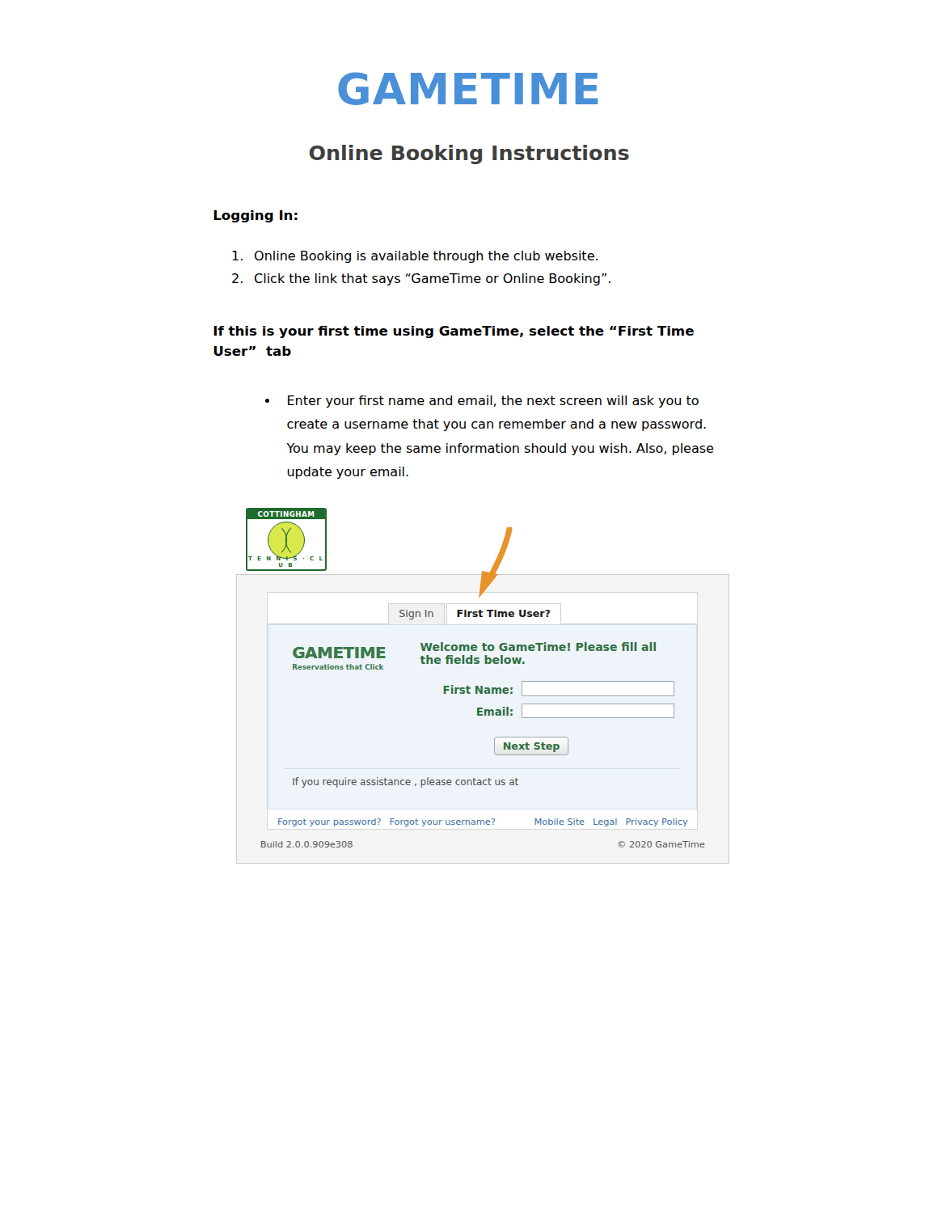GAMETIME
Online Booking Instructions
Logging In:
Online Booking is available through the club website.
Click the link that says “GameTime or Online Booking”.
If this is your first time using GameTime, select the “First Time User” tab
Enter your first name and email, the next screen will ask you to create a username that you can remember and a new password. You may keep the same information should you wish. Also, please update your email.
COTTINGHAM
T E N N I S · C L U B
Sign In
First Time User?
GAMETIME
Reservations that Click
Welcome to GameTime! Please fill all the fields below.
| First Name: | |
| Email: | |
Next Step
If you require assistance , please contact us at
Forgot your password?Forgot your username?
Mobile Site Legal Privacy Policy
Build 2.0.0.909e308
© 2020 GameTime